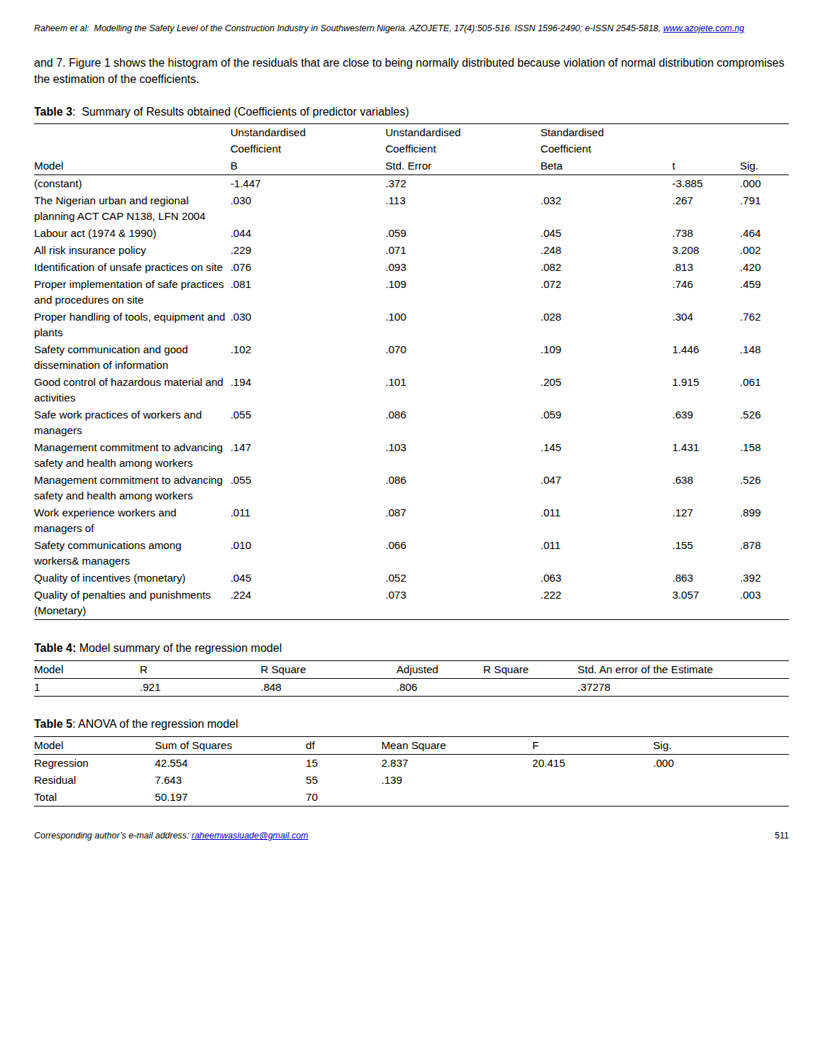Raheem et al: Modelling the Safety Level of the Construction Industry in Southwestern Nigeria. AZOJETE, 17(4):505-516. ISSN 1596-2490; e-ISSN 2545-5818, www.azojete.com.ng
and 7. Figure 1 shows the histogram of the residuals that are close to being normally distributed because violation of normal distribution compromises the estimation of the coefficients.
Table 3: Summary of Results obtained (Coefficients of predictor variables)
| | Unstandardised Coefficient | Unstandardised Coefficient | Standardised Coefficient | | |
| Model | B | Std. Error | Beta | t | Sig. |
| (constant) | -1.447 | .372 | | -3.885 | .000 |
| The Nigerian urban and regional planning ACT CAP N138, LFN 2004 | .030 | .113 | .032 | .267 | .791 |
| Labour act (1974 & 1990) | .044 | .059 | .045 | .738 | .464 |
| All risk insurance policy | .229 | .071 | .248 | 3.208 | .002 |
| Identification of unsafe practices on site | .076 | .093 | .082 | .813 | .420 |
| Proper implementation of safe practices and procedures on site | .081 | .109 | .072 | .746 | .459 |
| Proper handling of tools, equipment and plants | .030 | .100 | .028 | .304 | .762 |
| Safety communication and good dissemination of information | .102 | .070 | .109 | 1.446 | .148 |
| Good control of hazardous material and activities | .194 | .101 | .205 | 1.915 | .061 |
| Safe work practices of workers and managers | .055 | .086 | .059 | .639 | .526 |
| Management commitment to advancing safety and health among workers | .147 | .103 | .145 | 1.431 | .158 |
| Management commitment to advancing safety and health among workers | .055 | .086 | .047 | .638 | .526 |
| Work experience workers and managers of | .011 | .087 | .011 | .127 | .899 |
| Safety communications among workers& managers | .010 | .066 | .011 | .155 | .878 |
| Quality of incentives (monetary) | .045 | .052 | .063 | .863 | .392 |
| Quality of penalties and punishments (Monetary) | .224 | .073 | .222 | 3.057 | .003 |
Table 4: Model summary of the regression model
| Model | R | R Square | Adjusted R Square | Std. An error of the Estimate |
| 1 | .921 | .848 | .806 | .37278 |
Table 5: ANOVA of the regression model
| Model | Sum of Squares | df | Mean Square | F | Sig. |
| Regression | 42.554 | 15 | 2.837 | 20.415 | .000 |
| Residual | 7.643 | 55 | .139 | | |
| Total | 50.197 | 70 | | | |
Corresponding author’s e-mail address: raheemwasiuade@gmail.com 511